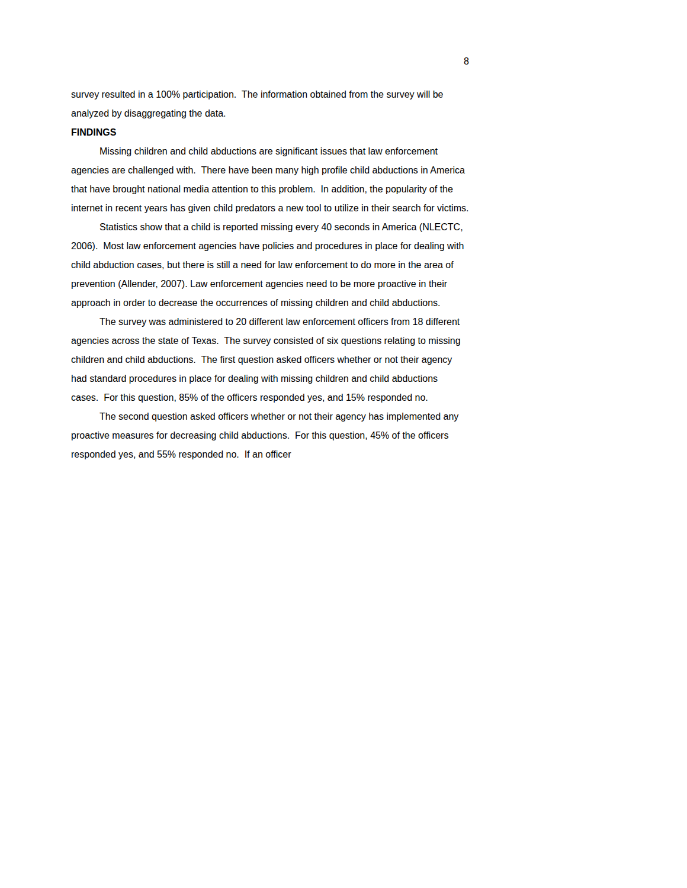8
survey resulted in a 100% participation. The information obtained from the survey will be analyzed by disaggregating the data.
FINDINGS
Missing children and child abductions are significant issues that law enforcement agencies are challenged with. There have been many high profile child abductions in America that have brought national media attention to this problem. In addition, the popularity of the internet in recent years has given child predators a new tool to utilize in their search for victims.
Statistics show that a child is reported missing every 40 seconds in America (NLECTC, 2006). Most law enforcement agencies have policies and procedures in place for dealing with child abduction cases, but there is still a need for law enforcement to do more in the area of prevention (Allender, 2007). Law enforcement agencies need to be more proactive in their approach in order to decrease the occurrences of missing children and child abductions.
The survey was administered to 20 different law enforcement officers from 18 different agencies across the state of Texas. The survey consisted of six questions relating to missing children and child abductions. The first question asked officers whether or not their agency had standard procedures in place for dealing with missing children and child abductions cases. For this question, 85% of the officers responded yes, and 15% responded no.
The second question asked officers whether or not their agency has implemented any proactive measures for decreasing child abductions. For this question, 45% of the officers responded yes, and 55% responded no. If an officer